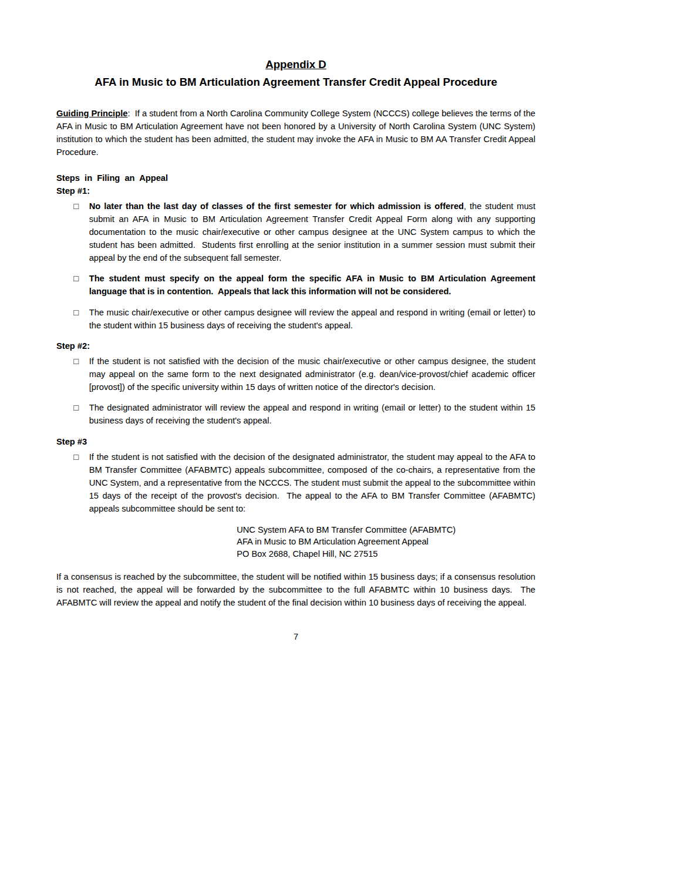Appendix D
AFA in Music to BM Articulation Agreement Transfer Credit Appeal Procedure
Guiding Principle: If a student from a North Carolina Community College System (NCCCS) college believes the terms of the AFA in Music to BM Articulation Agreement have not been honored by a University of North Carolina System (UNC System) institution to which the student has been admitted, the student may invoke the AFA in Music to BM AA Transfer Credit Appeal Procedure.
Steps in Filing an Appeal
Step #1:
No later than the last day of classes of the first semester for which admission is offered, the student must submit an AFA in Music to BM Articulation Agreement Transfer Credit Appeal Form along with any supporting documentation to the music chair/executive or other campus designee at the UNC System campus to which the student has been admitted. Students first enrolling at the senior institution in a summer session must submit their appeal by the end of the subsequent fall semester.
The student must specify on the appeal form the specific AFA in Music to BM Articulation Agreement language that is in contention. Appeals that lack this information will not be considered.
The music chair/executive or other campus designee will review the appeal and respond in writing (email or letter) to the student within 15 business days of receiving the student's appeal.
Step #2:
If the student is not satisfied with the decision of the music chair/executive or other campus designee, the student may appeal on the same form to the next designated administrator (e.g. dean/vice-provost/chief academic officer [provost]) of the specific university within 15 days of written notice of the director's decision.
The designated administrator will review the appeal and respond in writing (email or letter) to the student within 15 business days of receiving the student's appeal.
Step #3
If the student is not satisfied with the decision of the designated administrator, the student may appeal to the AFA to BM Transfer Committee (AFABMTC) appeals subcommittee, composed of the co-chairs, a representative from the UNC System, and a representative from the NCCCS. The student must submit the appeal to the subcommittee within 15 days of the receipt of the provost's decision. The appeal to the AFA to BM Transfer Committee (AFABMTC) appeals subcommittee should be sent to:
UNC System AFA to BM Transfer Committee (AFABMTC)
AFA in Music to BM Articulation Agreement Appeal
PO Box 2688, Chapel Hill, NC 27515
If a consensus is reached by the subcommittee, the student will be notified within 15 business days; if a consensus resolution is not reached, the appeal will be forwarded by the subcommittee to the full AFABMTC within 10 business days. The AFABMTC will review the appeal and notify the student of the final decision within 10 business days of receiving the appeal.
7